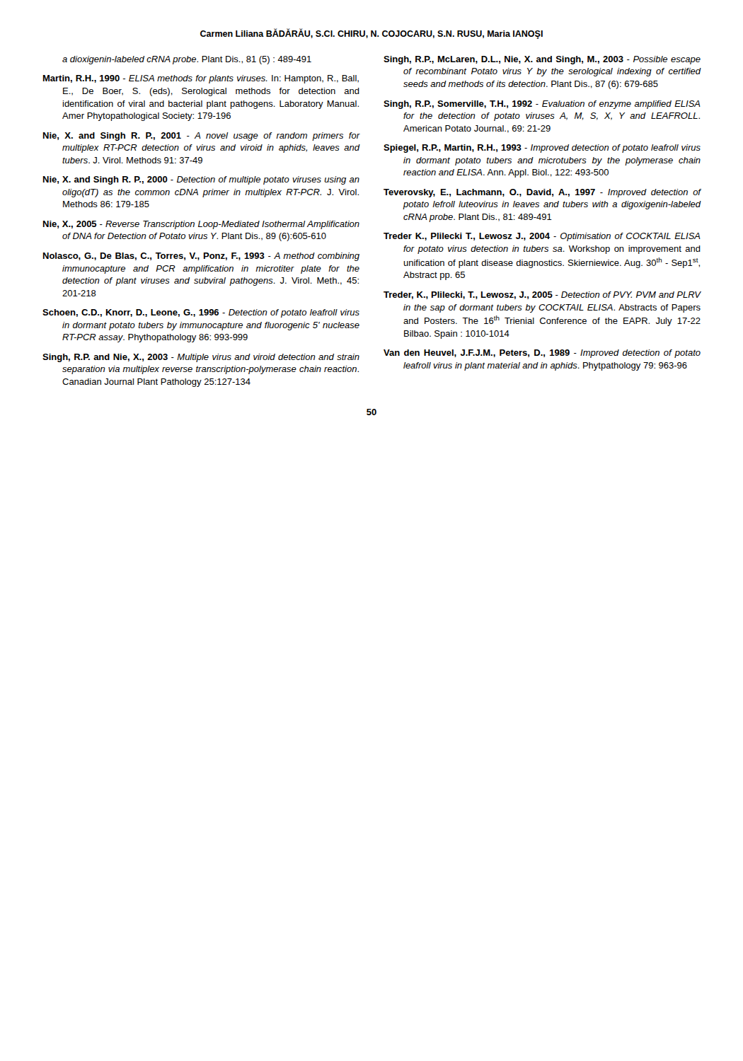Carmen Liliana BĂDĂRĂU, S.Cl. CHIRU, N. COJOCARU, S.N. RUSU, Maria IANOŞI
a dioxigenin-labeled cRNA probe. Plant Dis., 81 (5) : 489-491
Martin, R.H., 1990 - ELISA methods for plants viruses. In: Hampton, R., Ball, E., De Boer, S. (eds), Serological methods for detection and identification of viral and bacterial plant pathogens. Laboratory Manual. Amer Phytopathological Society: 179-196
Nie, X. and Singh R. P., 2001 - A novel usage of random primers for multiplex RT-PCR detection of virus and viroid in aphids, leaves and tubers. J. Virol. Methods 91: 37-49
Nie, X. and Singh R. P., 2000 - Detection of multiple potato viruses using an oligo(dT) as the common cDNA primer in multiplex RT-PCR. J. Virol. Methods 86: 179-185
Nie, X., 2005 - Reverse Transcription Loop-Mediated Isothermal Amplification of DNA for Detection of Potato virus Y. Plant Dis., 89 (6):605-610
Nolasco, G., De Blas, C., Torres, V., Ponz, F., 1993 - A method combining immunocapture and PCR amplification in microtiter plate for the detection of plant viruses and subviral pathogens. J. Virol. Meth., 45: 201-218
Schoen, C.D., Knorr, D., Leone, G., 1996 - Detection of potato leafroll virus in dormant potato tubers by immunocapture and fluorogenic 5' nuclease RT-PCR assay. Phythopathology 86: 993-999
Singh, R.P. and Nie, X., 2003 - Multiple virus and viroid detection and strain separation via multiplex reverse transcription-polymerase chain reaction. Canadian Journal Plant Pathology 25:127-134
Singh, R.P., McLaren, D.L., Nie, X. and Singh, M., 2003 - Possible escape of recombinant Potato virus Y by the serological indexing of certified seeds and methods of its detection. Plant Dis., 87 (6): 679-685
Singh, R.P., Somerville, T.H., 1992 - Evaluation of enzyme amplified ELISA for the detection of potato viruses A, M, S, X, Y and LEAFROLL. American Potato Journal., 69: 21-29
Spiegel, R.P., Martin, R.H., 1993 - Improved detection of potato leafroll virus in dormant potato tubers and microtubers by the polymerase chain reaction and ELISA. Ann. Appl. Biol., 122: 493-500
Teverovsky, E., Lachmann, O., David, A., 1997 - Improved detection of potato lefroll luteovirus in leaves and tubers with a digoxigenin-labeled cRNA probe. Plant Dis., 81: 489-491
Treder K., Plilecki T., Lewosz J., 2004 - Optimisation of COCKTAIL ELISA for potato virus detection in tubers sa. Workshop on improvement and unification of plant disease diagnostics. Skierniewice. Aug. 30th - Sep1st, Abstract pp. 65
Treder, K., Plilecki, T., Lewosz, J., 2005 - Detection of PVY. PVM and PLRV in the sap of dormant tubers by COCKTAIL ELISA. Abstracts of Papers and Posters. The 16th Trienial Conference of the EAPR. July 17-22 Bilbao. Spain : 1010-1014
Van den Heuvel, J.F.J.M., Peters, D., 1989 - Improved detection of potato leafroll virus in plant material and in aphids. Phytpathology 79: 963-96
50